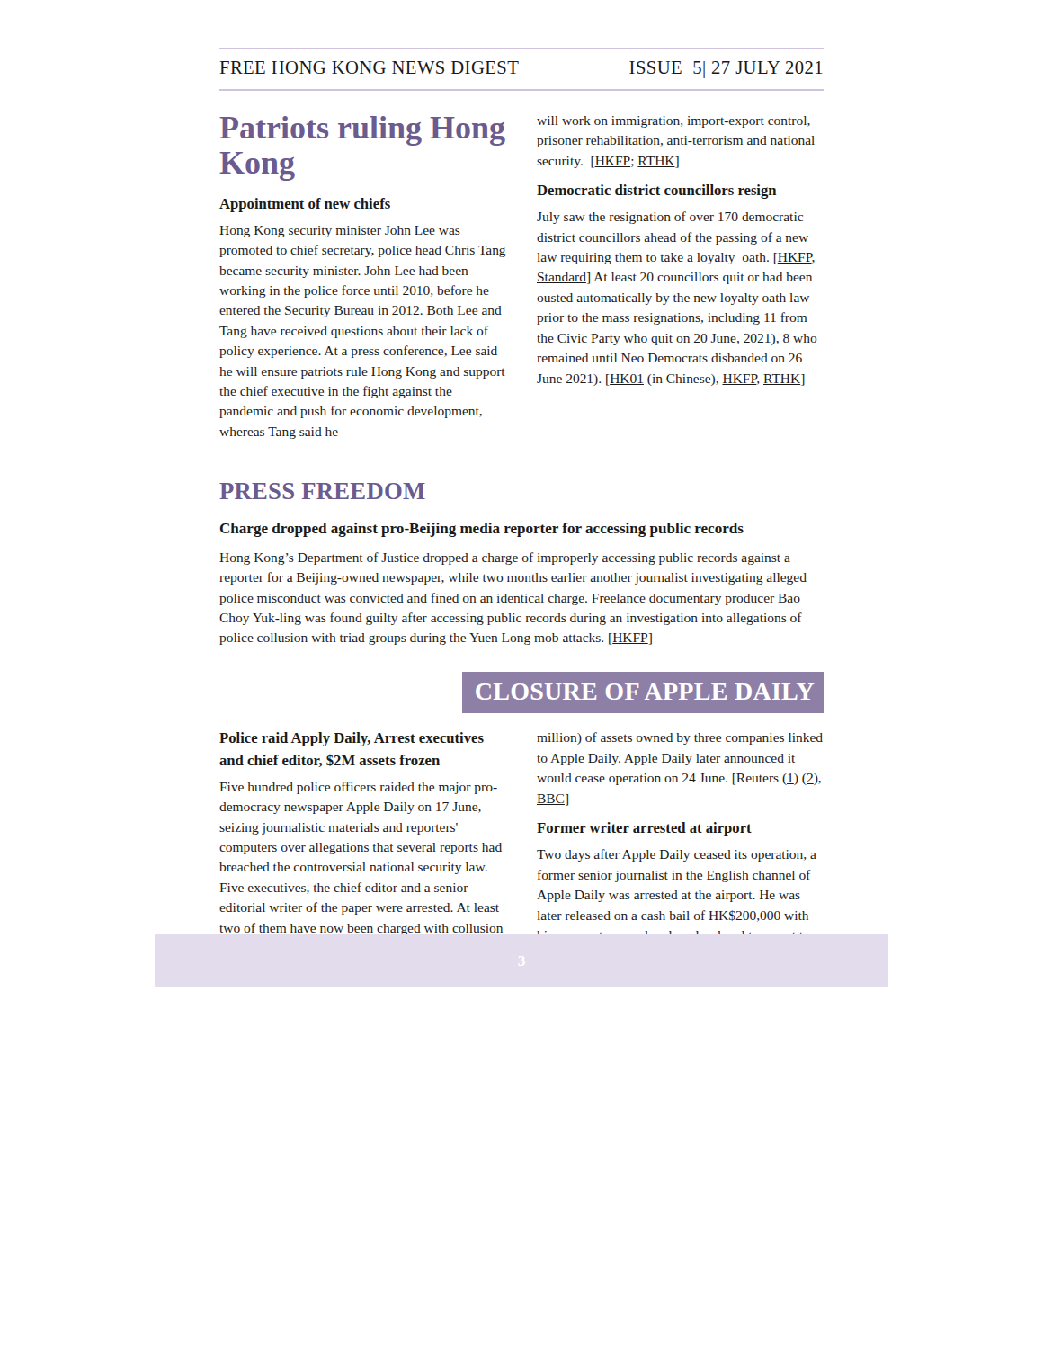Free Hong Kong News Digest
Issue 5| 27 July 2021
Patriots ruling Hong Kong
Appointment of new chiefs
Hong Kong security minister John Lee was promoted to chief secretary, police head Chris Tang became security minister. John Lee had been working in the police force until 2010, before he entered the Security Bureau in 2012. Both Lee and Tang have received questions about their lack of policy experience. At a press conference, Lee said he will ensure patriots rule Hong Kong and support the chief executive in the fight against the pandemic and push for economic development, whereas Tang said he
will work on immigration, import-export control, prisoner rehabilitation, anti-terrorism and national security. [HKFP; RTHK]
Democratic district councillors resign
July saw the resignation of over 170 democratic district councillors ahead of the passing of a new law requiring them to take a loyalty oath. [HKFP, Standard] At least 20 councillors quit or had been ousted automatically by the new loyalty oath law prior to the mass resignations, including 11 from the Civic Party who quit on 20 June, 2021), 8 who remained until Neo Democrats disbanded on 26 June 2021). [HK01 (in Chinese), HKFP, RTHK]
Press Freedom
Charge dropped against pro-Beijing media reporter for accessing public records
Hong Kong’s Department of Justice dropped a charge of improperly accessing public records against a reporter for a Beijing-owned newspaper, while two months earlier another journalist investigating alleged police misconduct was convicted and fined on an identical charge. Freelance documentary producer Bao Choy Yuk-ling was found guilty after accessing public records during an investigation into allegations of police collusion with triad groups during the Yuen Long mob attacks. [HKFP]
Closure of Apple Daily
Police raid Apply Daily, Arrest executives and chief editor, $2M assets frozen
Five hundred police officers raided the major pro-democracy newspaper Apple Daily on 17 June, seizing journalistic materials and reporters' computers over allegations that several reports had breached the controversial national security law. Five executives, the chief editor and a senior editorial writer of the paper were arrested. At least two of them have now been charged with collusion with foreign powers. Police have also frozen HK$18 million ($2.32
million) of assets owned by three companies linked to Apple Daily. Apple Daily later announced it would cease operation on 24 June. [Reuters (1) (2), BBC]
Former writer arrested at airport
Two days after Apple Daily ceased its operation, a former senior journalist in the English channel of Apple Daily was arrested at the airport. He was later released on a cash bail of HK$200,000 with his passport surrendered, and ordered to report to the police in late July. [Reuters]
3